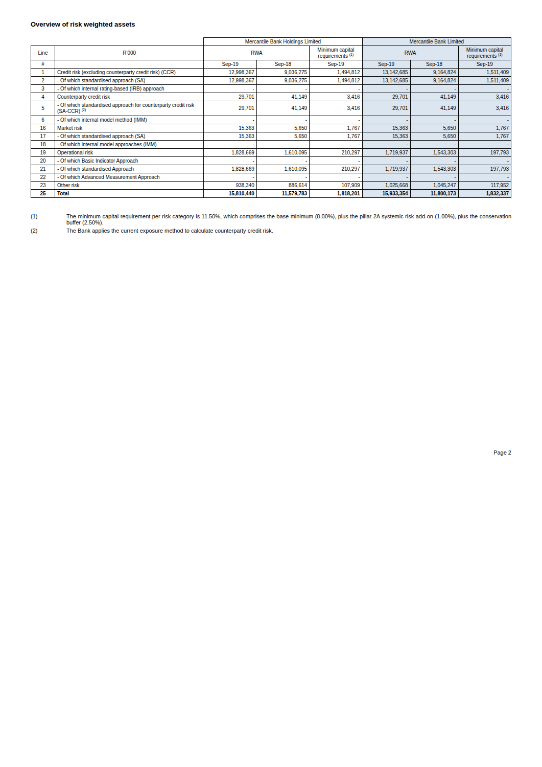Overview of risk weighted assets
| | | Mercantile Bank Holdings Limited | Mercantile Bank Limited |
| --- | --- | --- | --- |
| RWA | Minimum capital requirements (1) | RWA | Minimum capital requirements (1) |
| Line | R'000 |
| # | | Sep-19 | Sep-18 | Sep-19 | Sep-19 | Sep-18 | Sep-19 |
| 1 | Credit risk (excluding counterparty credit risk) (CCR) | 12,998,367 | 9,036,275 | 1,494,812 | 13,142,685 | 9,164,824 | 1,511,409 |
| 2 | - Of which standardised approach (SA) | 12,998,367 | 9,036,275 | 1,494,812 | 13,142,685 | 9,164,824 | 1,511,409 |
| 3 | - Of which internal rating-based (IRB) approach | - | - | - | - | - | - |
| 4 | Counterparty credit risk | 29,701 | 41,149 | 3,416 | 29,701 | 41,149 | 3,416 |
| 5 | - Of which standardised approach for counterparty credit risk (SA-CCR) (2) | 29,701 | 41,149 | 3,416 | 29,701 | 41,149 | 3,416 |
| 6 | - Of which internal model method (IMM) | - | - | - | - | - | - |
| 16 | Market risk | 15,363 | 5,650 | 1,767 | 15,363 | 5,650 | 1,767 |
| 17 | - Of which standardised approach (SA) | 15,363 | 5,650 | 1,767 | 15,363 | 5,650 | 1,767 |
| 18 | - Of which internal model approaches (IMM) | - | - | - | - | - | - |
| 19 | Operational risk | 1,828,669 | 1,610,095 | 210,297 | 1,719,937 | 1,543,303 | 197,793 |
| 20 | - Of which Basic Indicator Approach | - | - | - | - | - | - |
| 21 | - Of which standardised Approach | 1,828,669 | 1,610,095 | 210,297 | 1,719,937 | 1,543,303 | 197,793 |
| 22 | - Of which Advanced Measurement Approach | - | - | - | - | - | - |
| 23 | Other risk | 938,340 | 886,614 | 107,909 | 1,025,668 | 1,045,247 | 117,952 |
| 25 | Total | 15,810,440 | 11,579,783 | 1,818,201 | 15,933,354 | 11,800,173 | 1,832,337 |
| (1) | The minimum capital requirement per risk category is 11.50%, which comprises the base minimum (8.00%), plus the pillar 2A systemic risk add-on (1.00%), plus the conservation buffer (2.50%). |
| (2) | The Bank applies the current exposure method to calculate counterparty credit risk. |
Page 2